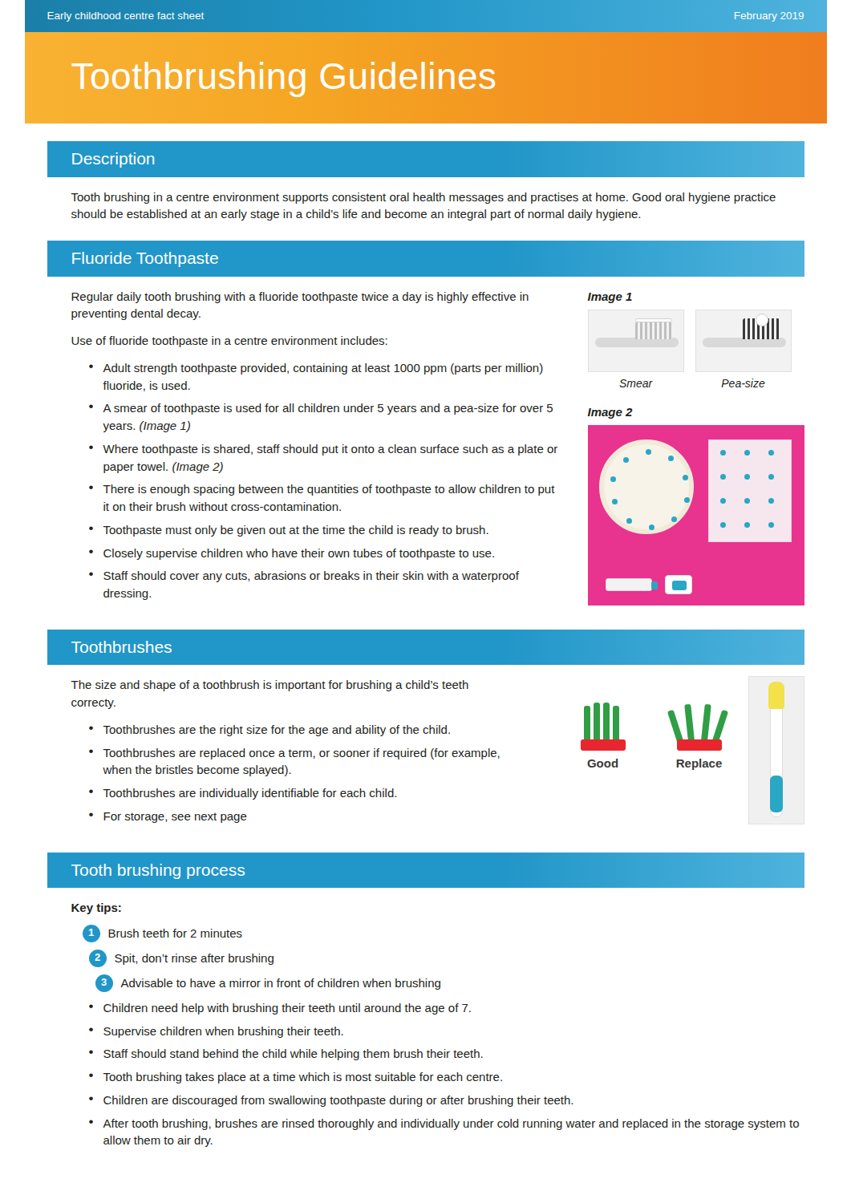Early childhood centre fact sheet February 2019
Toothbrushing Guidelines
Description
Tooth brushing in a centre environment supports consistent oral health messages and practises at home. Good oral hygiene practice should be established at an early stage in a child’s life and become an integral part of normal daily hygiene.
Fluoride Toothpaste
Regular daily tooth brushing with a fluoride toothpaste twice a day is highly effective in preventing dental decay.
Use of fluoride toothpaste in a centre environment includes:
Adult strength toothpaste provided, containing at least 1000 ppm (parts per million) fluoride, is used.
A smear of toothpaste is used for all children under 5 years and a pea-size for over 5 years. (Image 1)
Where toothpaste is shared, staff should put it onto a clean surface such as a plate or paper towel. (Image 2)
There is enough spacing between the quantities of toothpaste to allow children to put it on their brush without cross-contamination.
Toothpaste must only be given out at the time the child is ready to brush.
Closely supervise children who have their own tubes of toothpaste to use.
Staff should cover any cuts, abrasions or breaks in their skin with a waterproof dressing.
Image 1
Smear
Pea-size
Image 2
Toothbrushes
The size and shape of a toothbrush is important for brushing a child’s teeth correcty.
Toothbrushes are the right size for the age and ability of the child.
Toothbrushes are replaced once a term, or sooner if required (for example, when the bristles become splayed).
Toothbrushes are individually identifiable for each child.
For storage, see next page
Good
Replace
Tooth brushing process
Key tips:
1 Brush teeth for 2 minutes
2 Spit, don’t rinse after brushing
3 Advisable to have a mirror in front of children when brushing
Children need help with brushing their teeth until around the age of 7.
Supervise children when brushing their teeth.
Staff should stand behind the child while helping them brush their teeth.
Tooth brushing takes place at a time which is most suitable for each centre.
Children are discouraged from swallowing toothpaste during or after brushing their teeth.
After tooth brushing, brushes are rinsed thoroughly and individually under cold running water and replaced in the storage system to allow them to air dry.